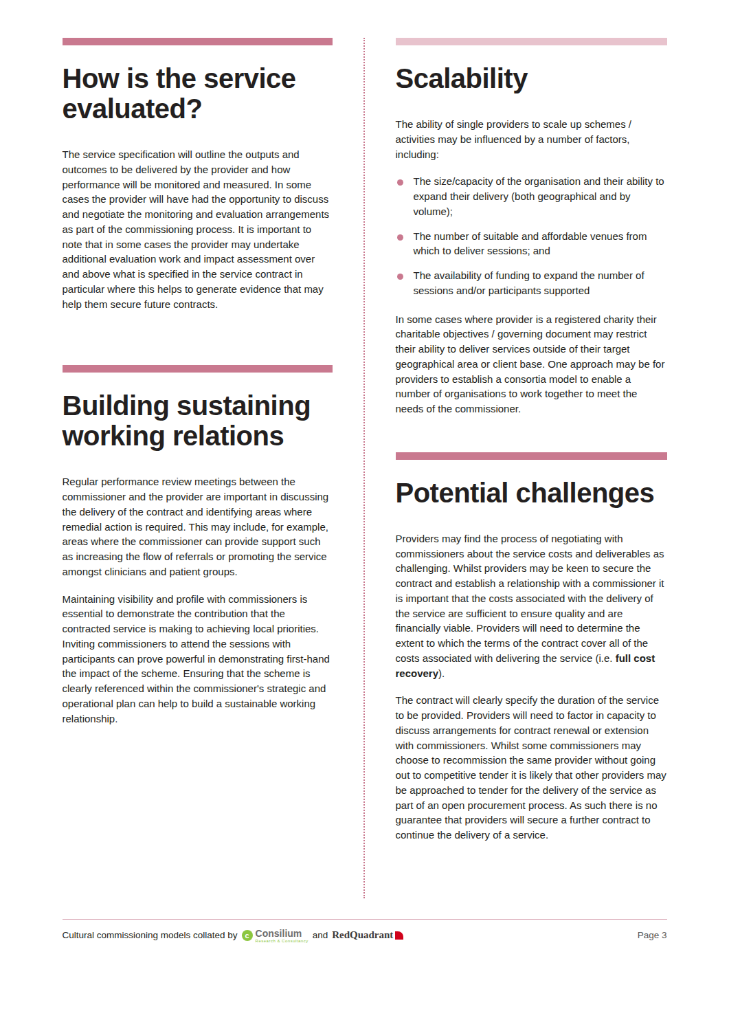How is the service evaluated?
The service specification will outline the outputs and outcomes to be delivered by the provider and how performance will be monitored and measured. In some cases the provider will have had the opportunity to discuss and negotiate the monitoring and evaluation arrangements as part of the commissioning process. It is important to note that in some cases the provider may undertake additional evaluation work and impact assessment over and above what is specified in the service contract in particular where this helps to generate evidence that may help them secure future contracts.
Building sustaining working relations
Regular performance review meetings between the commissioner and the provider are important in discussing the delivery of the contract and identifying areas where remedial action is required. This may include, for example, areas where the commissioner can provide support such as increasing the flow of referrals or promoting the service amongst clinicians and patient groups.
Maintaining visibility and profile with commissioners is essential to demonstrate the contribution that the contracted service is making to achieving local priorities. Inviting commissioners to attend the sessions with participants can prove powerful in demonstrating first-hand the impact of the scheme. Ensuring that the scheme is clearly referenced within the commissioner's strategic and operational plan can help to build a sustainable working relationship.
Scalability
The ability of single providers to scale up schemes / activities may be influenced by a number of factors, including:
The size/capacity of the organisation and their ability to expand their delivery (both geographical and by volume);
The number of suitable and affordable venues from which to deliver sessions; and
The availability of funding to expand the number of sessions and/or participants supported
In some cases where provider is a registered charity their charitable objectives / governing document may restrict their ability to deliver services outside of their target geographical area or client base. One approach may be for providers to establish a consortia model to enable a number of organisations to work together to meet the needs of the commissioner.
Potential challenges
Providers may find the process of negotiating with commissioners about the service costs and deliverables as challenging. Whilst providers may be keen to secure the contract and establish a relationship with a commissioner it is important that the costs associated with the delivery of the service are sufficient to ensure quality and are financially viable. Providers will need to determine the extent to which the terms of the contract cover all of the costs associated with delivering the service (i.e. full cost recovery).
The contract will clearly specify the duration of the service to be provided. Providers will need to factor in capacity to discuss arrangements for contract renewal or extension with commissioners. Whilst some commissioners may choose to recommission the same provider without going out to competitive tender it is likely that other providers may be approached to tender for the delivery of the service as part of an open procurement process. As such there is no guarantee that providers will secure a further contract to continue the delivery of a service.
Cultural commissioning models collated by c ConsiliumResearch & Consultancy and RedQuadrant
Page 3